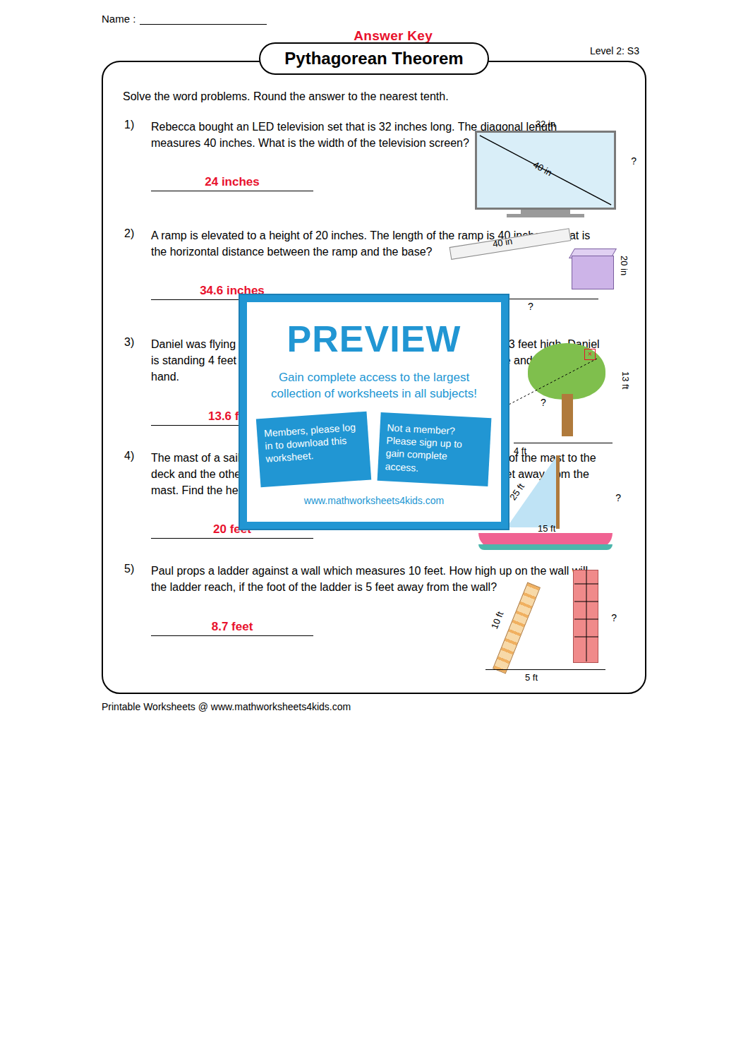Name :
Answer Key
Pythagorean Theorem
Level 2: S3
Solve the word problems. Round the answer to the nearest tenth.
Rebecca bought an LED television set that is 32 inches long. The diagonal length measures 40 inches. What is the width of the television screen?
24 inches
32 in
40 in
?
A ramp is elevated to a height of 20 inches. The length of the ramp is 40 inches. What is the horizontal distance between the ramp and the base?
34.6 inches
40 in 20 in
?
Daniel was flying a kite and it got stuck at the top of a tree. The tree is 13 feet high. Daniel is standing 4 feet away from the tree. Find the distance between the kite and Daniel’s hand.
13.6 feet
×
13 ft 4 ft ?
The mast of a sailboat is supported by a cable that extends from the tip of the mast to the deck and the other end of the cable that is attached to the deck is 15 feet away from the mast. Find the height of the mast.
20 feet
25 ft 15 ft ?
Paul props a ladder against a wall which measures 10 feet. How high up on the wall will the ladder reach, if the foot of the ladder is 5 feet away from the wall?
8.7 feet
10 ft 5 ft ?
PREVIEW
Gain complete access to the largest
collection of worksheets in all subjects!
Members, please log in to download this worksheet.
Not a member? Please sign up to gain complete access.
www.mathworksheets4kids.com
Printable Worksheets @ www.mathworksheets4kids.com